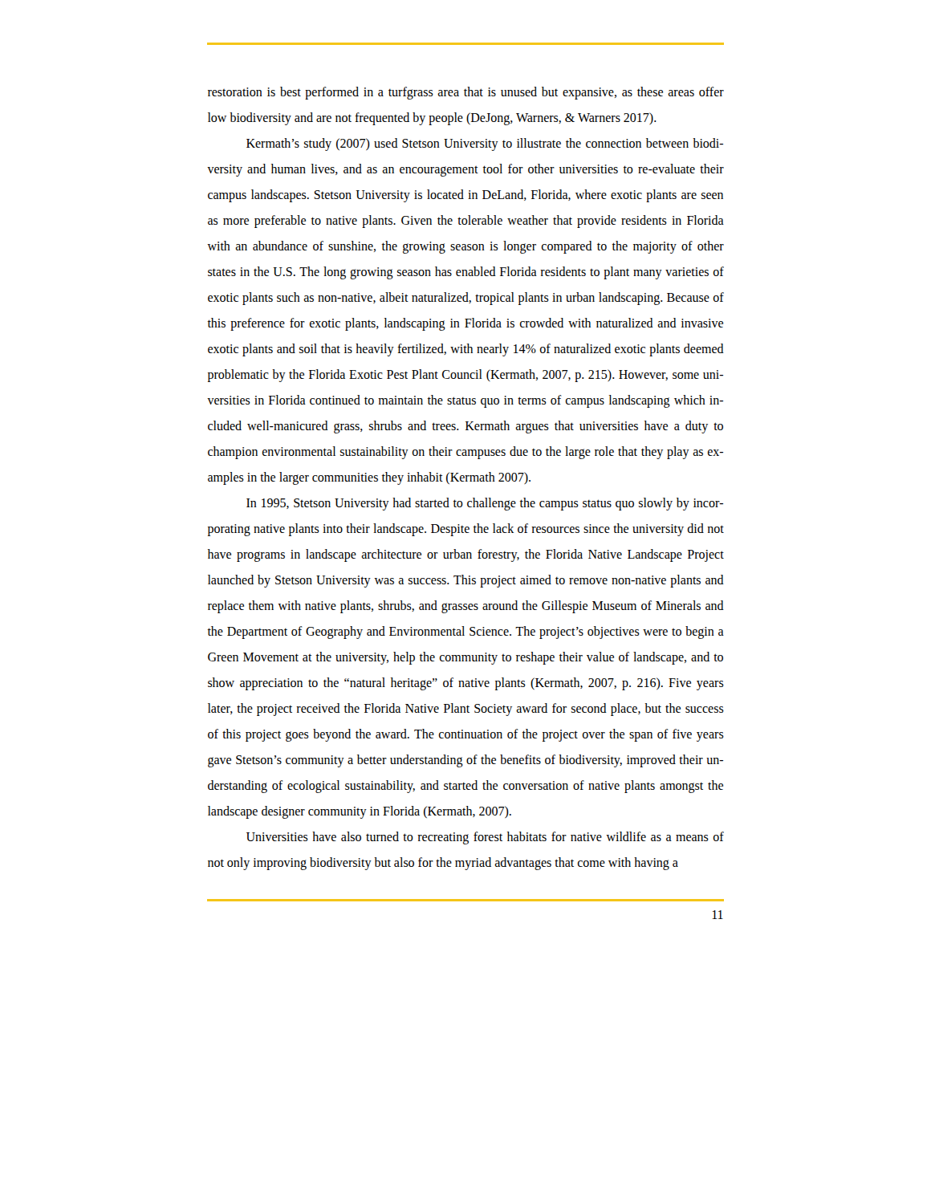restoration is best performed in a turfgrass area that is unused but expansive, as these areas offer low biodiversity and are not frequented by people (DeJong, Warners, & Warners 2017).
Kermath’s study (2007) used Stetson University to illustrate the connection between biodiversity and human lives, and as an encouragement tool for other universities to re-evaluate their campus landscapes. Stetson University is located in DeLand, Florida, where exotic plants are seen as more preferable to native plants. Given the tolerable weather that provide residents in Florida with an abundance of sunshine, the growing season is longer compared to the majority of other states in the U.S. The long growing season has enabled Florida residents to plant many varieties of exotic plants such as non-native, albeit naturalized, tropical plants in urban landscaping. Because of this preference for exotic plants, landscaping in Florida is crowded with naturalized and invasive exotic plants and soil that is heavily fertilized, with nearly 14% of naturalized exotic plants deemed problematic by the Florida Exotic Pest Plant Council (Kermath, 2007, p. 215). However, some universities in Florida continued to maintain the status quo in terms of campus landscaping which included well-manicured grass, shrubs and trees. Kermath argues that universities have a duty to champion environmental sustainability on their campuses due to the large role that they play as examples in the larger communities they inhabit (Kermath 2007).
In 1995, Stetson University had started to challenge the campus status quo slowly by incorporating native plants into their landscape. Despite the lack of resources since the university did not have programs in landscape architecture or urban forestry, the Florida Native Landscape Project launched by Stetson University was a success. This project aimed to remove non-native plants and replace them with native plants, shrubs, and grasses around the Gillespie Museum of Minerals and the Department of Geography and Environmental Science. The project’s objectives were to begin a Green Movement at the university, help the community to reshape their value of landscape, and to show appreciation to the “natural heritage” of native plants (Kermath, 2007, p. 216). Five years later, the project received the Florida Native Plant Society award for second place, but the success of this project goes beyond the award. The continuation of the project over the span of five years gave Stetson’s community a better understanding of the benefits of biodiversity, improved their understanding of ecological sustainability, and started the conversation of native plants amongst the landscape designer community in Florida (Kermath, 2007).
Universities have also turned to recreating forest habitats for native wildlife as a means of not only improving biodiversity but also for the myriad advantages that come with having a
11